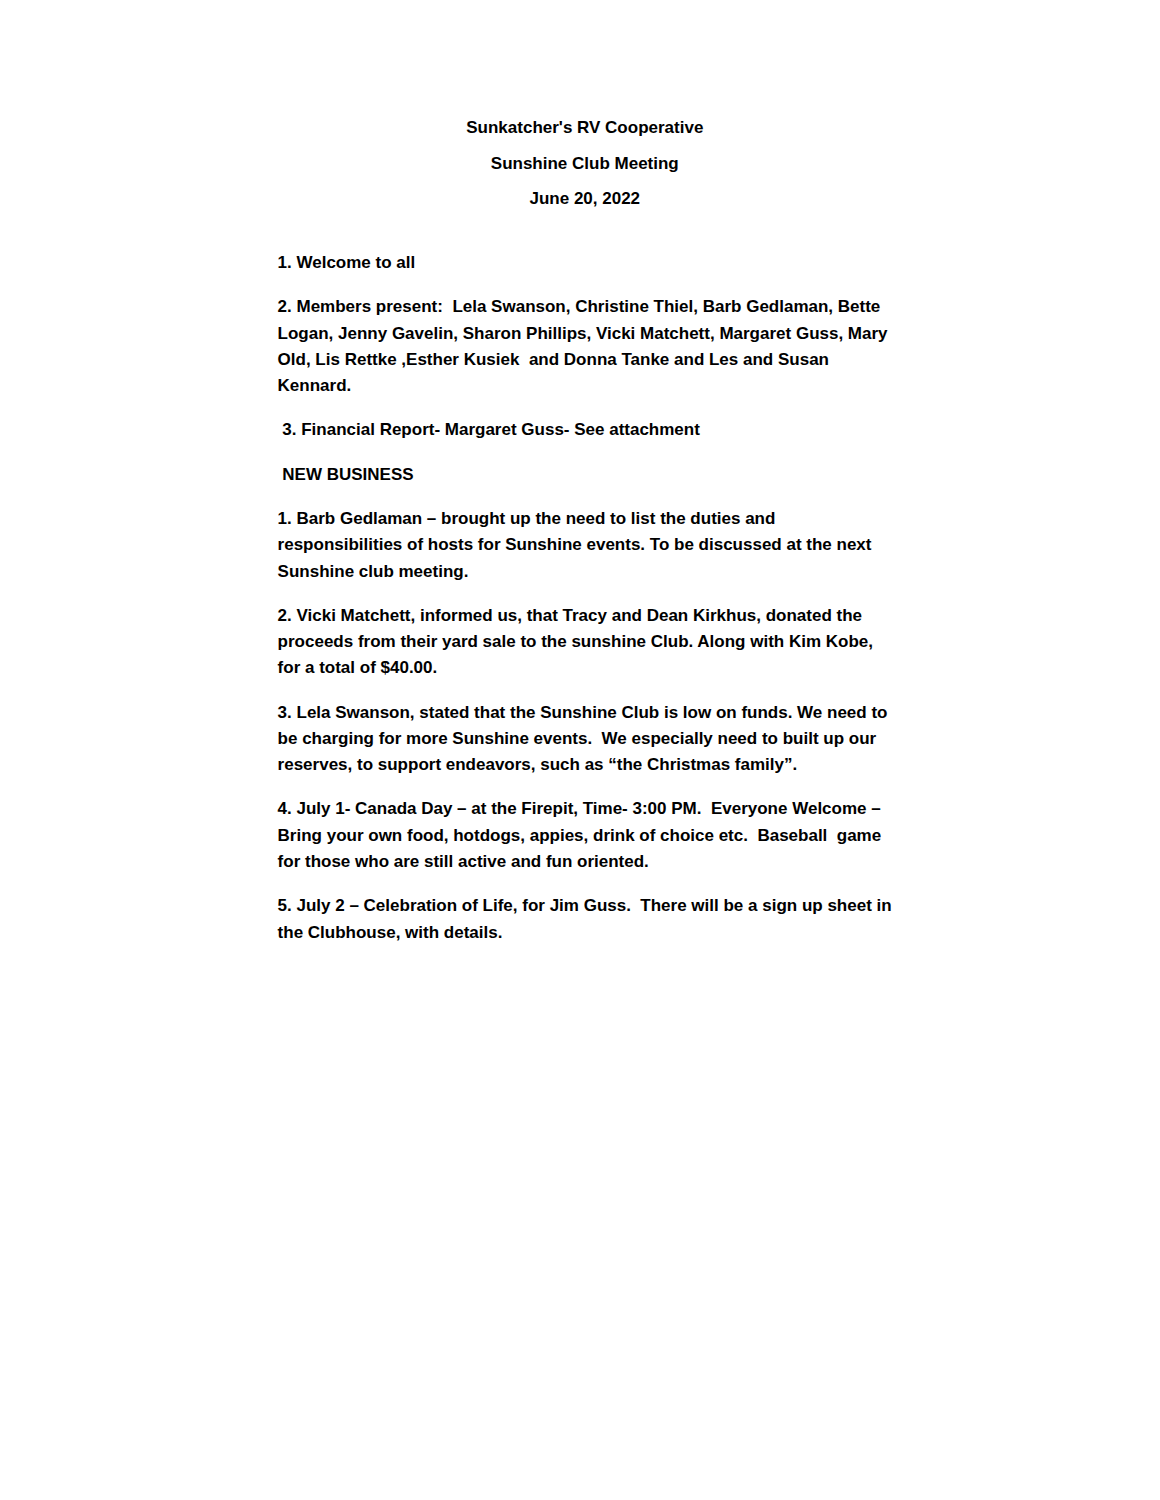Sunkatcher's RV Cooperative
Sunshine Club Meeting
June 20, 2022
1. Welcome to all
2. Members present: Lela Swanson, Christine Thiel, Barb Gedlaman, Bette Logan, Jenny Gavelin, Sharon Phillips, Vicki Matchett, Margaret Guss, Mary Old, Lis Rettke ,Esther Kusiek and Donna Tanke and Les and Susan Kennard.
3. Financial Report- Margaret Guss- See attachment
NEW BUSINESS
1. Barb Gedlaman – brought up the need to list the duties and responsibilities of hosts for Sunshine events. To be discussed at the next Sunshine club meeting.
2. Vicki Matchett, informed us, that Tracy and Dean Kirkhus, donated the proceeds from their yard sale to the sunshine Club. Along with Kim Kobe, for a total of $40.00.
3. Lela Swanson, stated that the Sunshine Club is low on funds. We need to be charging for more Sunshine events. We especially need to built up our reserves, to support endeavors, such as “the Christmas family”.
4. July 1- Canada Day – at the Firepit, Time- 3:00 PM. Everyone Welcome – Bring your own food, hotdogs, appies, drink of choice etc. Baseball game for those who are still active and fun oriented.
5. July 2 – Celebration of Life, for Jim Guss. There will be a sign up sheet in the Clubhouse, with details.